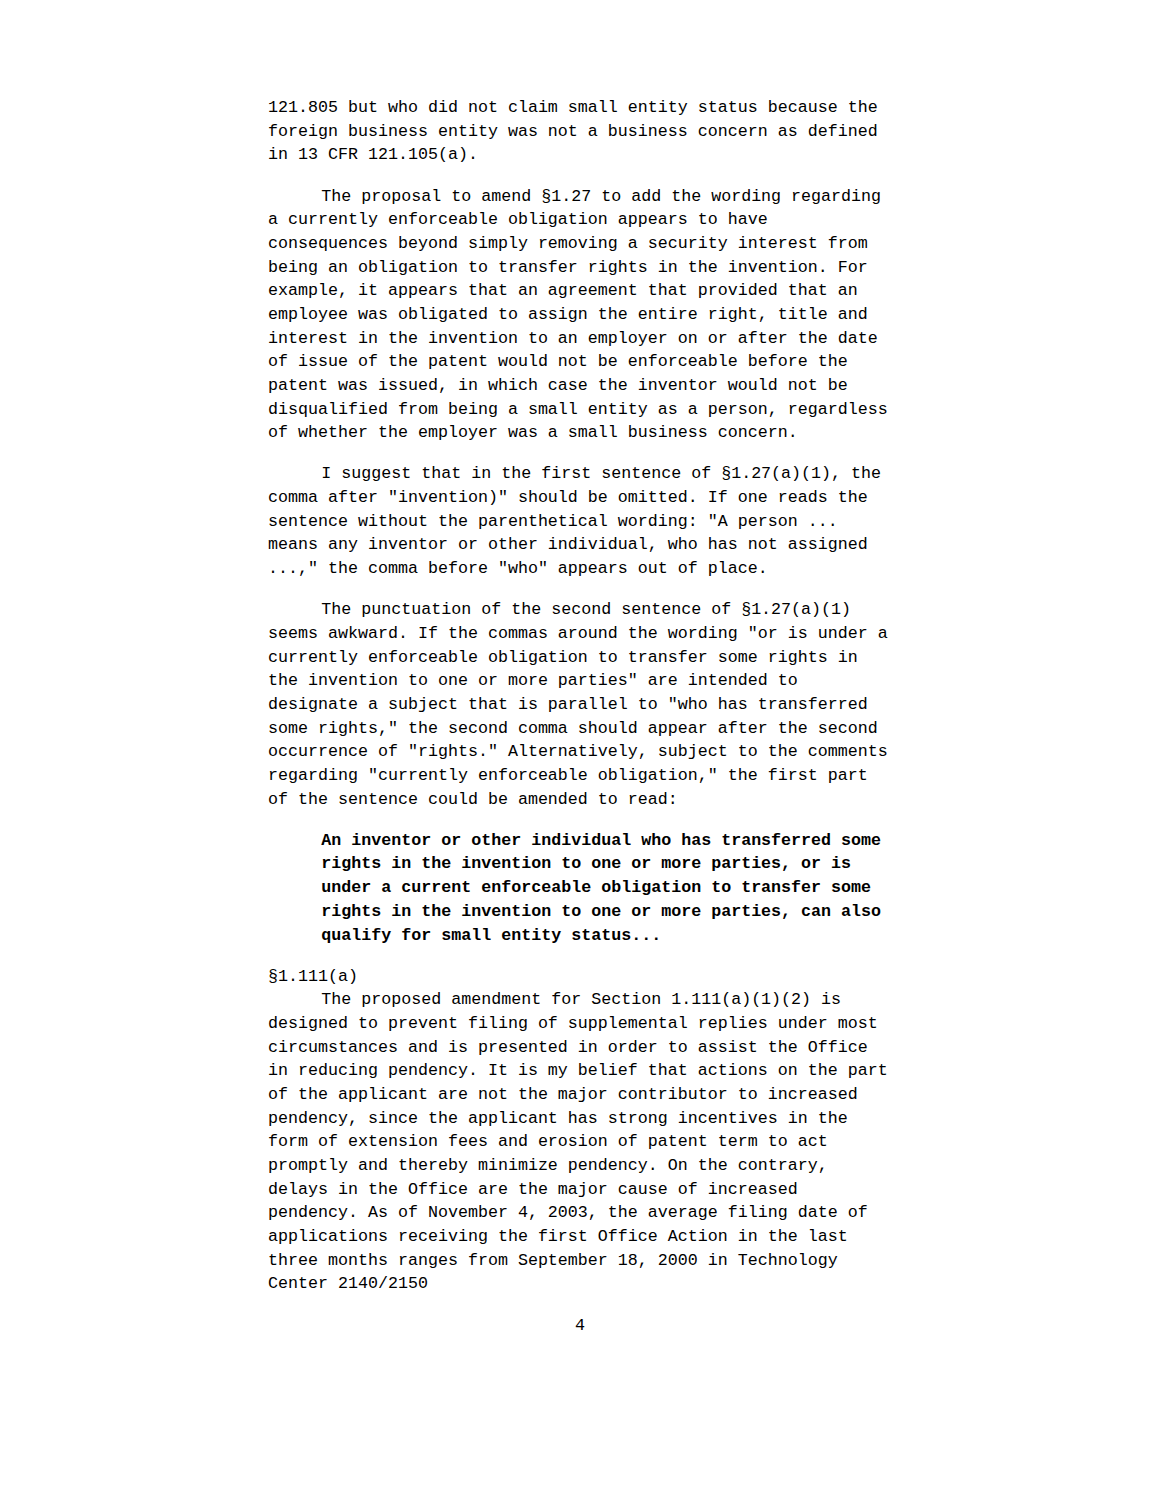121.805 but who did not claim small entity status because the foreign business entity was not a business concern as defined in 13 CFR 121.105(a).
The proposal to amend §1.27 to add the wording regarding a currently enforceable obligation appears to have consequences beyond simply removing a security interest from being an obligation to transfer rights in the invention. For example, it appears that an agreement that provided that an employee was obligated to assign the entire right, title and interest in the invention to an employer on or after the date of issue of the patent would not be enforceable before the patent was issued, in which case the inventor would not be disqualified from being a small entity as a person, regardless of whether the employer was a small business concern.
I suggest that in the first sentence of §1.27(a)(1), the comma after "invention)" should be omitted. If one reads the sentence without the parenthetical wording: "A person ... means any inventor or other individual, who has not assigned ...," the comma before "who" appears out of place.
The punctuation of the second sentence of §1.27(a)(1) seems awkward. If the commas around the wording "or is under a currently enforceable obligation to transfer some rights in the invention to one or more parties" are intended to designate a subject that is parallel to "who has transferred some rights," the second comma should appear after the second occurrence of "rights." Alternatively, subject to the comments regarding "currently enforceable obligation," the first part of the sentence could be amended to read:
An inventor or other individual who has transferred some rights in the invention to one or more parties, or is under a current enforceable obligation to transfer some rights in the invention to one or more parties, can also qualify for small entity status...
§1.111(a)
The proposed amendment for Section 1.111(a)(1)(2) is designed to prevent filing of supplemental replies under most circumstances and is presented in order to assist the Office in reducing pendency. It is my belief that actions on the part of the applicant are not the major contributor to increased pendency, since the applicant has strong incentives in the form of extension fees and erosion of patent term to act promptly and thereby minimize pendency. On the contrary, delays in the Office are the major cause of increased pendency. As of November 4, 2003, the average filing date of applications receiving the first Office Action in the last three months ranges from September 18, 2000 in Technology Center 2140/2150
4